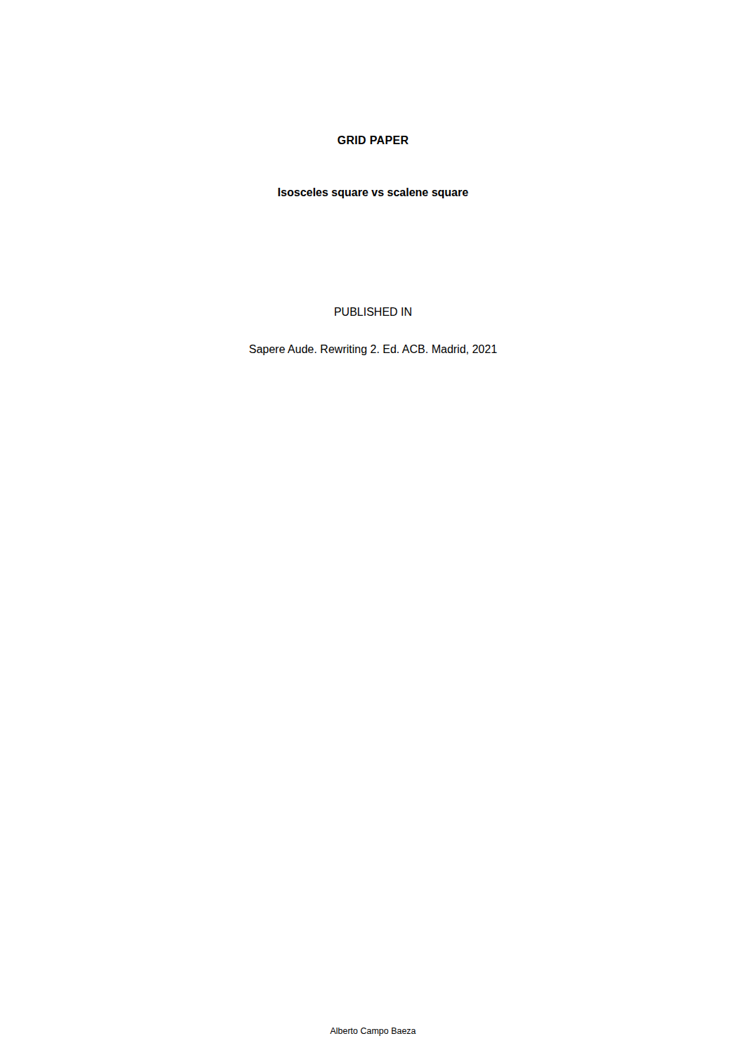GRID PAPER
Isosceles square vs scalene square
PUBLISHED IN
Sapere Aude. Rewriting 2. Ed. ACB. Madrid, 2021
Alberto Campo Baeza